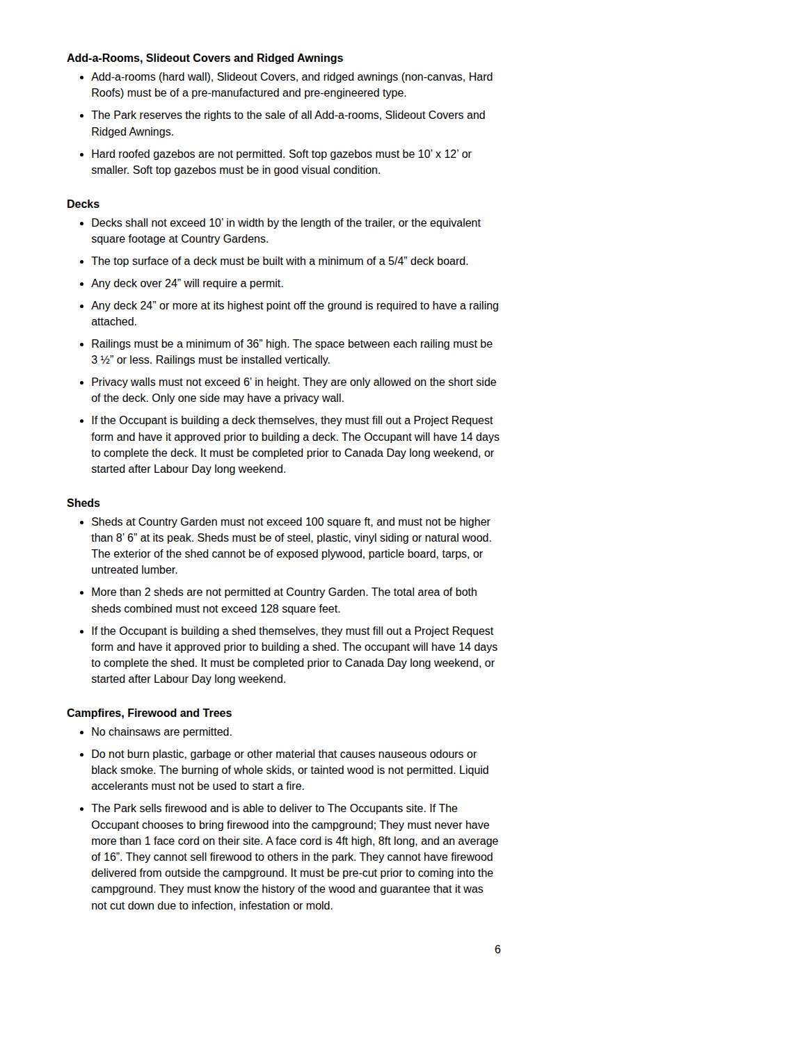Add-a-Rooms, Slideout Covers and Ridged Awnings
Add-a-rooms (hard wall), Slideout Covers, and ridged awnings (non-canvas, Hard Roofs) must be of a pre-manufactured and pre-engineered type.
The Park reserves the rights to the sale of all Add-a-rooms, Slideout Covers and Ridged Awnings.
Hard roofed gazebos are not permitted. Soft top gazebos must be 10’ x 12’ or smaller. Soft top gazebos must be in good visual condition.
Decks
Decks shall not exceed 10’ in width by the length of the trailer, or the equivalent square footage at Country Gardens.
The top surface of a deck must be built with a minimum of a 5/4” deck board.
Any deck over 24” will require a permit.
Any deck 24” or more at its highest point off the ground is required to have a railing attached.
Railings must be a minimum of 36” high. The space between each railing must be 3 ½” or less. Railings must be installed vertically.
Privacy walls must not exceed 6’ in height. They are only allowed on the short side of the deck. Only one side may have a privacy wall.
If the Occupant is building a deck themselves, they must fill out a Project Request form and have it approved prior to building a deck. The Occupant will have 14 days to complete the deck. It must be completed prior to Canada Day long weekend, or started after Labour Day long weekend.
Sheds
Sheds at Country Garden must not exceed 100 square ft, and must not be higher than 8’ 6” at its peak. Sheds must be of steel, plastic, vinyl siding or natural wood. The exterior of the shed cannot be of exposed plywood, particle board, tarps, or untreated lumber.
More than 2 sheds are not permitted at Country Garden. The total area of both sheds combined must not exceed 128 square feet.
If the Occupant is building a shed themselves, they must fill out a Project Request form and have it approved prior to building a shed. The occupant will have 14 days to complete the shed. It must be completed prior to Canada Day long weekend, or started after Labour Day long weekend.
Campfires, Firewood and Trees
No chainsaws are permitted.
Do not burn plastic, garbage or other material that causes nauseous odours or black smoke. The burning of whole skids, or tainted wood is not permitted. Liquid accelerants must not be used to start a fire.
The Park sells firewood and is able to deliver to The Occupants site. If The Occupant chooses to bring firewood into the campground; They must never have more than 1 face cord on their site. A face cord is 4ft high, 8ft long, and an average of 16”. They cannot sell firewood to others in the park. They cannot have firewood delivered from outside the campground. It must be pre-cut prior to coming into the campground. They must know the history of the wood and guarantee that it was not cut down due to infection, infestation or mold.
6